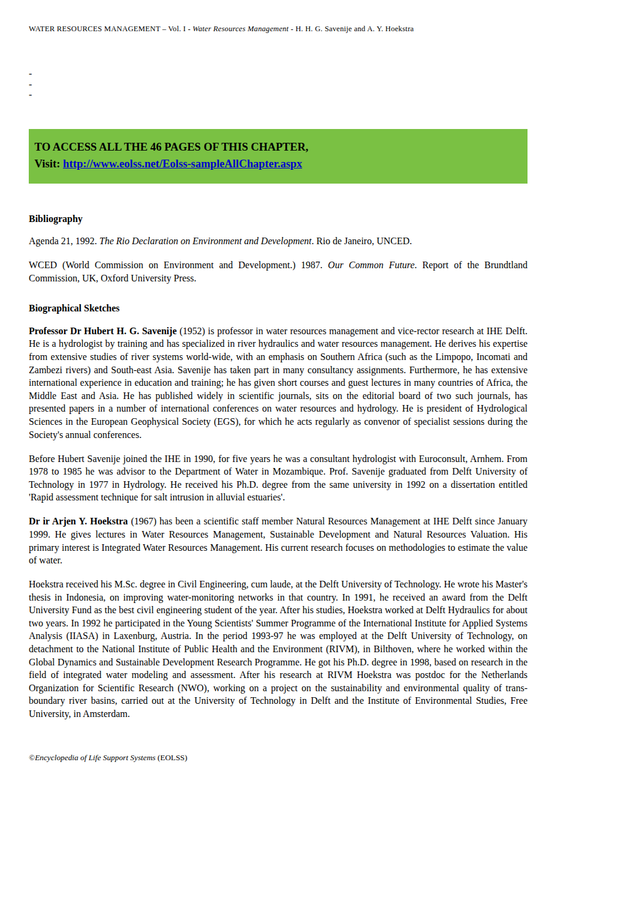WATER RESOURCES MANAGEMENT – Vol. I - Water Resources Management - H. H. G. Savenije and A. Y. Hoekstra
- - -
TO ACCESS ALL THE 46 PAGES OF THIS CHAPTER,
Visit: http://www.eolss.net/Eolss-sampleAllChapter.aspx
Bibliography
Agenda 21, 1992. The Rio Declaration on Environment and Development. Rio de Janeiro, UNCED.
WCED (World Commission on Environment and Development.) 1987. Our Common Future. Report of the Brundtland Commission, UK, Oxford University Press.
Biographical Sketches
Professor Dr Hubert H. G. Savenije (1952) is professor in water resources management and vice-rector research at IHE Delft. He is a hydrologist by training and has specialized in river hydraulics and water resources management. He derives his expertise from extensive studies of river systems world-wide, with an emphasis on Southern Africa (such as the Limpopo, Incomati and Zambezi rivers) and South-east Asia. Savenije has taken part in many consultancy assignments. Furthermore, he has extensive international experience in education and training; he has given short courses and guest lectures in many countries of Africa, the Middle East and Asia. He has published widely in scientific journals, sits on the editorial board of two such journals, has presented papers in a number of international conferences on water resources and hydrology. He is president of Hydrological Sciences in the European Geophysical Society (EGS), for which he acts regularly as convenor of specialist sessions during the Society's annual conferences.
Before Hubert Savenije joined the IHE in 1990, for five years he was a consultant hydrologist with Euroconsult, Arnhem. From 1978 to 1985 he was advisor to the Department of Water in Mozambique. Prof. Savenije graduated from Delft University of Technology in 1977 in Hydrology. He received his Ph.D. degree from the same university in 1992 on a dissertation entitled 'Rapid assessment technique for salt intrusion in alluvial estuaries'.
Dr ir Arjen Y. Hoekstra (1967) has been a scientific staff member Natural Resources Management at IHE Delft since January 1999. He gives lectures in Water Resources Management, Sustainable Development and Natural Resources Valuation. His primary interest is Integrated Water Resources Management. His current research focuses on methodologies to estimate the value of water.
Hoekstra received his M.Sc. degree in Civil Engineering, cum laude, at the Delft University of Technology. He wrote his Master's thesis in Indonesia, on improving water-monitoring networks in that country. In 1991, he received an award from the Delft University Fund as the best civil engineering student of the year. After his studies, Hoekstra worked at Delft Hydraulics for about two years. In 1992 he participated in the Young Scientists' Summer Programme of the International Institute for Applied Systems Analysis (IIASA) in Laxenburg, Austria. In the period 1993-97 he was employed at the Delft University of Technology, on detachment to the National Institute of Public Health and the Environment (RIVM), in Bilthoven, where he worked within the Global Dynamics and Sustainable Development Research Programme. He got his Ph.D. degree in 1998, based on research in the field of integrated water modeling and assessment. After his research at RIVM Hoekstra was postdoc for the Netherlands Organization for Scientific Research (NWO), working on a project on the sustainability and environmental quality of trans-boundary river basins, carried out at the University of Technology in Delft and the Institute of Environmental Studies, Free University, in Amsterdam.
©Encyclopedia of Life Support Systems (EOLSS)